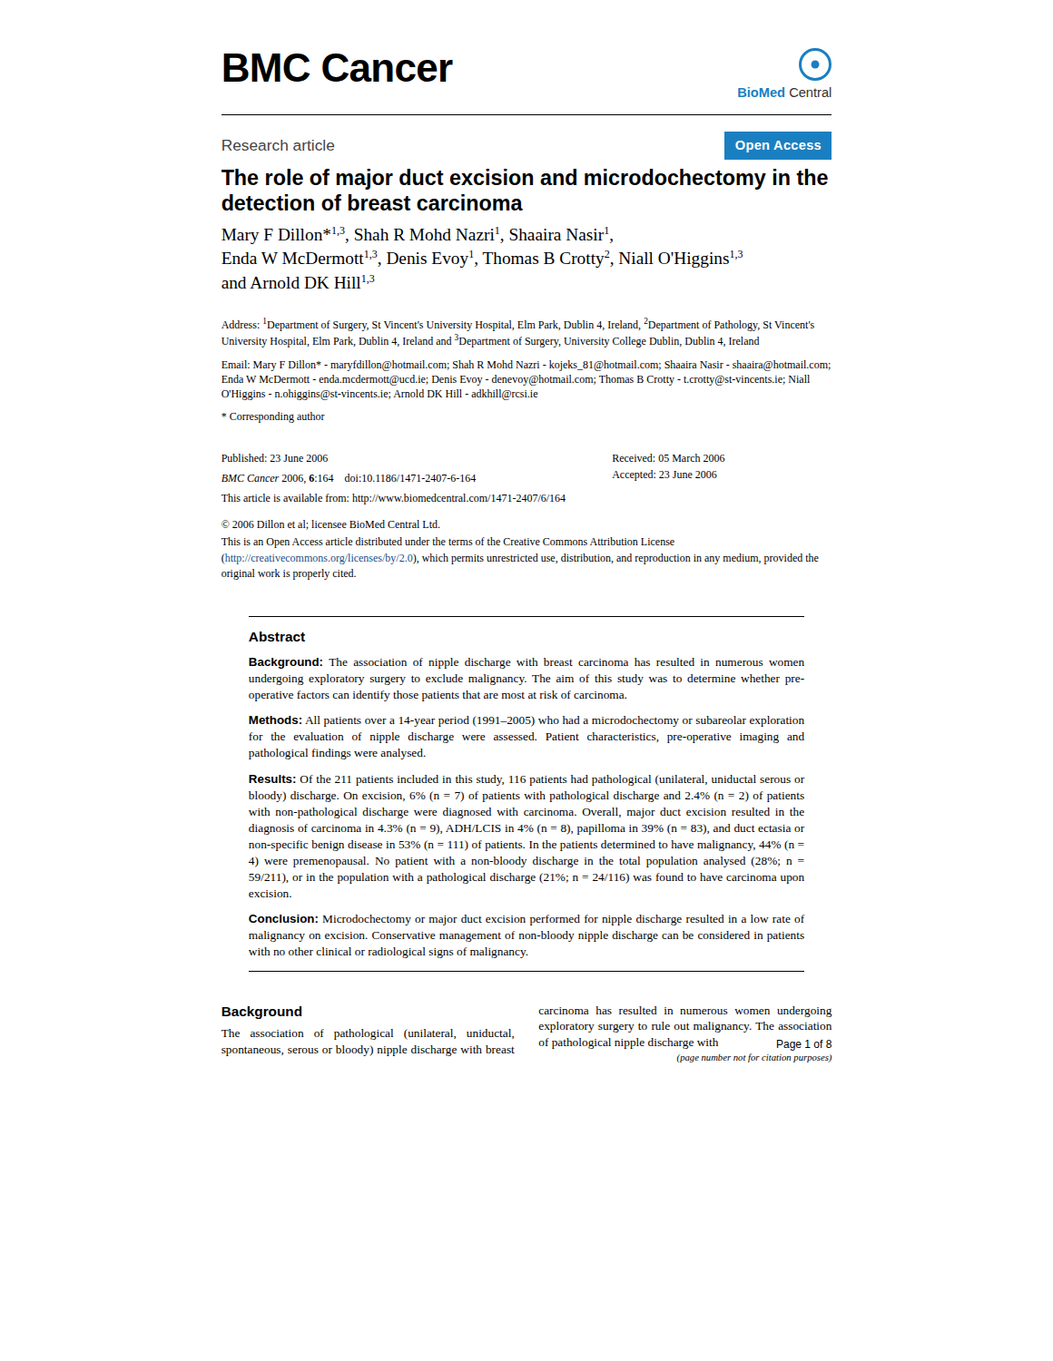BMC Cancer
Bio Med Central
Research article
Open Access
The role of major duct excision and microdochectomy in the detection of breast carcinoma
Mary F Dillon*1,3, Shah R Mohd Nazri1, Shaaira Nasir1,
Enda W McDermott1,3, Denis Evoy1, Thomas B Crotty2, Niall O'Higgins1,3
and Arnold DK Hill1,3
Address: 1Department of Surgery, St Vincent's University Hospital, Elm Park, Dublin 4, Ireland, 2Department of Pathology, St Vincent's University Hospital, Elm Park, Dublin 4, Ireland and 3Department of Surgery, University College Dublin, Dublin 4, Ireland
Email: Mary F Dillon* - maryfdillon@hotmail.com; Shah R Mohd Nazri - kojeks_81@hotmail.com; Shaaira Nasir - shaaira@hotmail.com; Enda W McDermott - enda.mcdermott@ucd.ie; Denis Evoy - denevoy@hotmail.com; Thomas B Crotty - t.crotty@st-vincents.ie; Niall O'Higgins - n.ohiggins@st-vincents.ie; Arnold DK Hill - adkhill@rcsi.ie
* Corresponding author
Published: 23 June 2006
BMC Cancer 2006, 6:164 doi:10.1186/1471-2407-6-164
This article is available from: http://www.biomedcentral.com/1471-2407/6/164
Received: 05 March 2006
Accepted: 23 June 2006
© 2006 Dillon et al; licensee BioMed Central Ltd.
This is an Open Access article distributed under the terms of the Creative Commons Attribution License (http://creativecommons.org/licenses/by/2.0), which permits unrestricted use, distribution, and reproduction in any medium, provided the original work is properly cited.
Abstract
Background: The association of nipple discharge with breast carcinoma has resulted in numerous women undergoing exploratory surgery to exclude malignancy. The aim of this study was to determine whether pre-operative factors can identify those patients that are most at risk of carcinoma.
Methods: All patients over a 14-year period (1991–2005) who had a microdochectomy or subareolar exploration for the evaluation of nipple discharge were assessed. Patient characteristics, pre-operative imaging and pathological findings were analysed.
Results: Of the 211 patients included in this study, 116 patients had pathological (unilateral, uniductal serous or bloody) discharge. On excision, 6% (n = 7) of patients with pathological discharge and 2.4% (n = 2) of patients with non-pathological discharge were diagnosed with carcinoma. Overall, major duct excision resulted in the diagnosis of carcinoma in 4.3% (n = 9), ADH/LCIS in 4% (n = 8), papilloma in 39% (n = 83), and duct ectasia or non-specific benign disease in 53% (n = 111) of patients. In the patients determined to have malignancy, 44% (n = 4) were premenopausal. No patient with a non-bloody discharge in the total population analysed (28%; n = 59/211), or in the population with a pathological discharge (21%; n = 24/116) was found to have carcinoma upon excision.
Conclusion: Microdochectomy or major duct excision performed for nipple discharge resulted in a low rate of malignancy on excision. Conservative management of non-bloody nipple discharge can be considered in patients with no other clinical or radiological signs of malignancy.
Background
The association of pathological (unilateral, uniductal, spontaneous, serous or bloody) nipple discharge with breast carcinoma has resulted in numerous women undergoing exploratory surgery to rule out malignancy. The association of pathological nipple discharge with
Page 1 of 8
(page number not for citation purposes)